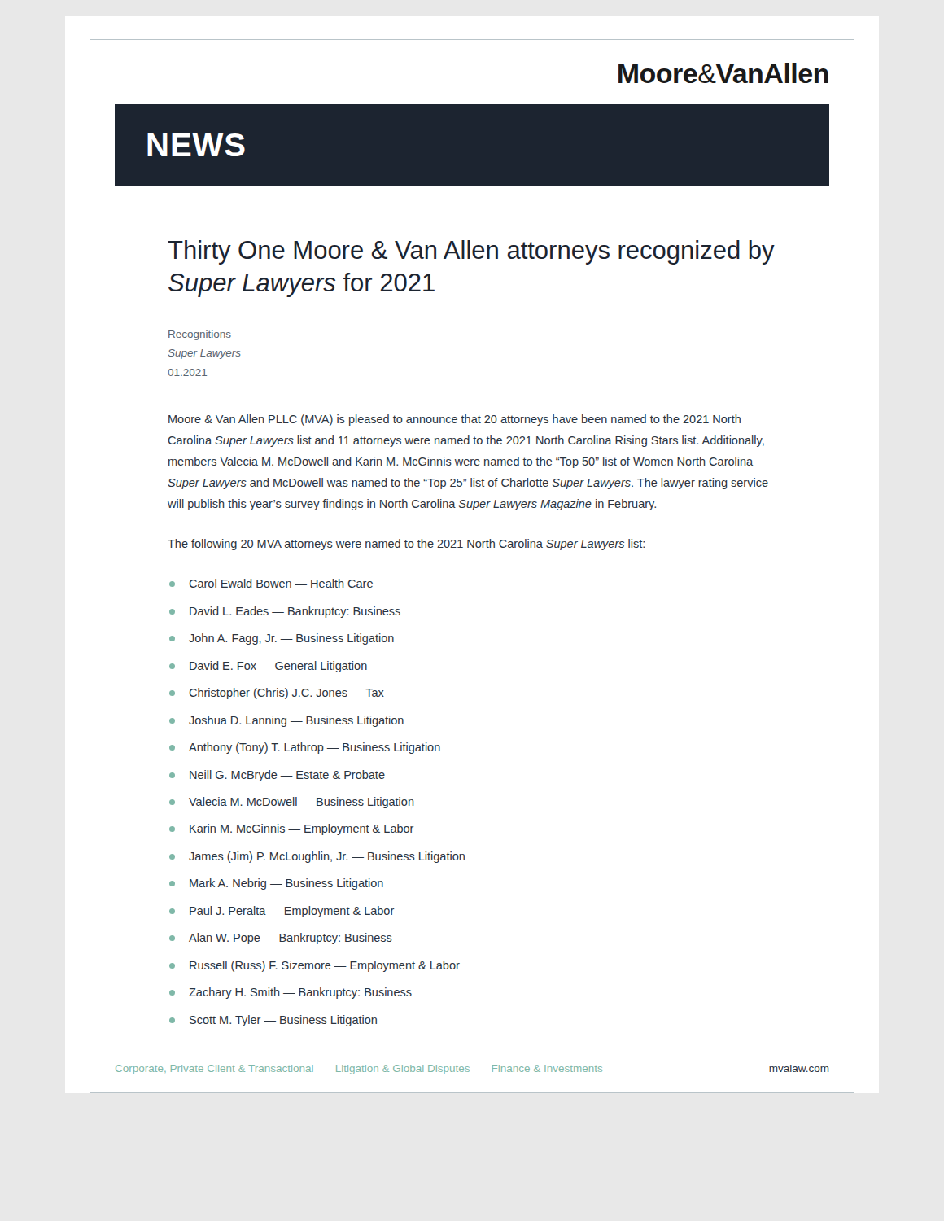Moore&VanAllen
NEWS
Thirty One Moore & Van Allen attorneys recognized by Super Lawyers for 2021
Recognitions
Super Lawyers
01.2021
Moore & Van Allen PLLC (MVA) is pleased to announce that 20 attorneys have been named to the 2021 North Carolina Super Lawyers list and 11 attorneys were named to the 2021 North Carolina Rising Stars list. Additionally, members Valecia M. McDowell and Karin M. McGinnis were named to the “Top 50” list of Women North Carolina Super Lawyers and McDowell was named to the “Top 25” list of Charlotte Super Lawyers. The lawyer rating service will publish this year’s survey findings in North Carolina Super Lawyers Magazine in February.
The following 20 MVA attorneys were named to the 2021 North Carolina Super Lawyers list:
Carol Ewald Bowen — Health Care
David L. Eades — Bankruptcy: Business
John A. Fagg, Jr. — Business Litigation
David E. Fox — General Litigation
Christopher (Chris) J.C. Jones — Tax
Joshua D. Lanning — Business Litigation
Anthony (Tony) T. Lathrop — Business Litigation
Neill G. McBryde — Estate & Probate
Valecia M. McDowell — Business Litigation
Karin M. McGinnis — Employment & Labor
James (Jim) P. McLoughlin, Jr. — Business Litigation
Mark A. Nebrig — Business Litigation
Paul J. Peralta — Employment & Labor
Alan W. Pope — Bankruptcy: Business
Russell (Russ) F. Sizemore — Employment & Labor
Zachary H. Smith — Bankruptcy: Business
Scott M. Tyler — Business Litigation
Corporate, Private Client & Transactional Litigation & Global Disputes Finance & Investments mvalaw.com